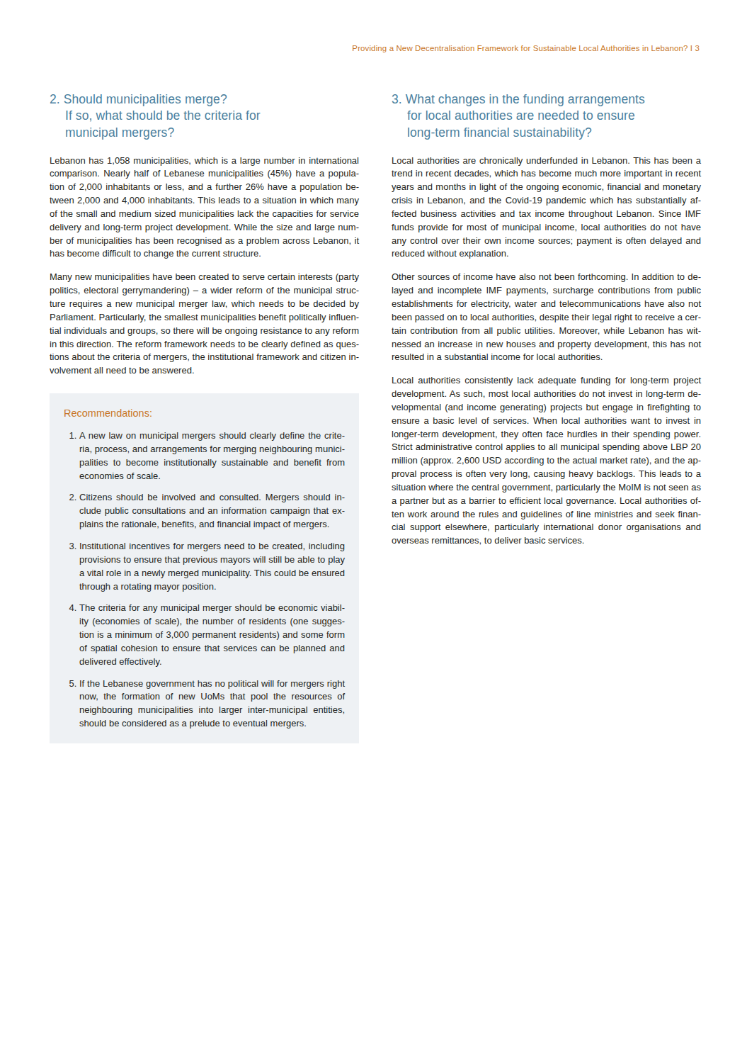Providing a New Decentralisation Framework for Sustainable Local Authorities in Lebanon? I 3
2. Should municipalities merge? If so, what should be the criteria for municipal mergers?
Lebanon has 1,058 municipalities, which is a large number in international comparison. Nearly half of Lebanese municipalities (45%) have a population of 2,000 inhabitants or less, and a further 26% have a population between 2,000 and 4,000 inhabitants. This leads to a situation in which many of the small and medium sized municipalities lack the capacities for service delivery and long-term project development. While the size and large number of municipalities has been recognised as a problem across Lebanon, it has become difficult to change the current structure.
Many new municipalities have been created to serve certain interests (party politics, electoral gerrymandering) – a wider reform of the municipal structure requires a new municipal merger law, which needs to be decided by Parliament. Particularly, the smallest municipalities benefit politically influential individuals and groups, so there will be ongoing resistance to any reform in this direction. The reform framework needs to be clearly defined as questions about the criteria of mergers, the institutional framework and citizen involvement all need to be answered.
Recommendations:
A new law on municipal mergers should clearly define the criteria, process, and arrangements for merging neighbouring municipalities to become institutionally sustainable and benefit from economies of scale.
Citizens should be involved and consulted. Mergers should include public consultations and an information campaign that explains the rationale, benefits, and financial impact of mergers.
Institutional incentives for mergers need to be created, including provisions to ensure that previous mayors will still be able to play a vital role in a newly merged municipality. This could be ensured through a rotating mayor position.
The criteria for any municipal merger should be economic viability (economies of scale), the number of residents (one suggestion is a minimum of 3,000 permanent residents) and some form of spatial cohesion to ensure that services can be planned and delivered effectively.
If the Lebanese government has no political will for mergers right now, the formation of new UoMs that pool the resources of neighbouring municipalities into larger inter-municipal entities, should be considered as a prelude to eventual mergers.
3. What changes in the funding arrangements for local authorities are needed to ensure long-term financial sustainability?
Local authorities are chronically underfunded in Lebanon. This has been a trend in recent decades, which has become much more important in recent years and months in light of the ongoing economic, financial and monetary crisis in Lebanon, and the Covid-19 pandemic which has substantially affected business activities and tax income throughout Lebanon. Since IMF funds provide for most of municipal income, local authorities do not have any control over their own income sources; payment is often delayed and reduced without explanation.
Other sources of income have also not been forthcoming. In addition to delayed and incomplete IMF payments, surcharge contributions from public establishments for electricity, water and telecommunications have also not been passed on to local authorities, despite their legal right to receive a certain contribution from all public utilities. Moreover, while Lebanon has witnessed an increase in new houses and property development, this has not resulted in a substantial income for local authorities.
Local authorities consistently lack adequate funding for long-term project development. As such, most local authorities do not invest in long-term developmental (and income generating) projects but engage in firefighting to ensure a basic level of services. When local authorities want to invest in longer-term development, they often face hurdles in their spending power. Strict administrative control applies to all municipal spending above LBP 20 million (approx. 2,600 USD according to the actual market rate), and the approval process is often very long, causing heavy backlogs. This leads to a situation where the central government, particularly the MoIM is not seen as a partner but as a barrier to efficient local governance. Local authorities often work around the rules and guidelines of line ministries and seek financial support elsewhere, particularly international donor organisations and overseas remittances, to deliver basic services.